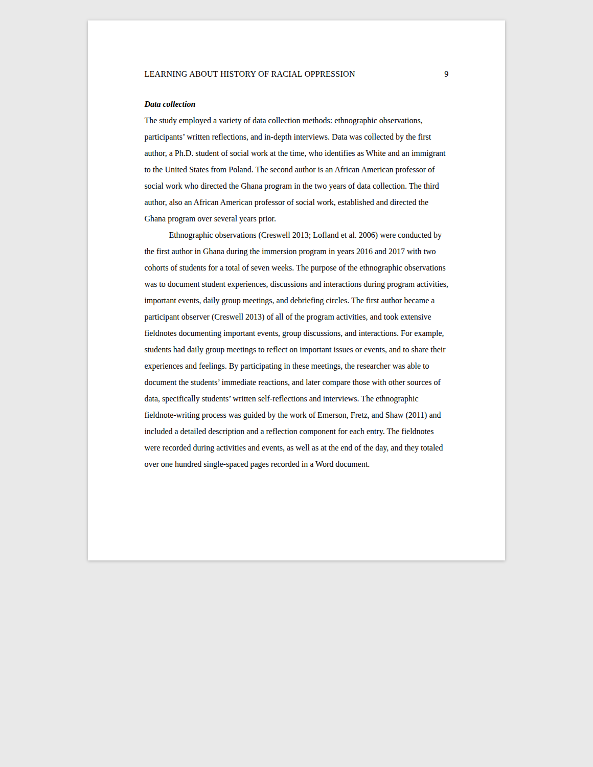Learning about history of racial oppression 9
Data collection
The study employed a variety of data collection methods: ethnographic observations, participants’ written reflections, and in-depth interviews. Data was collected by the first author, a Ph.D. student of social work at the time, who identifies as White and an immigrant to the United States from Poland. The second author is an African American professor of social work who directed the Ghana program in the two years of data collection. The third author, also an African American professor of social work, established and directed the Ghana program over several years prior.
Ethnographic observations (Creswell 2013; Lofland et al. 2006) were conducted by the first author in Ghana during the immersion program in years 2016 and 2017 with two cohorts of students for a total of seven weeks. The purpose of the ethnographic observations was to document student experiences, discussions and interactions during program activities, important events, daily group meetings, and debriefing circles. The first author became a participant observer (Creswell 2013) of all of the program activities, and took extensive fieldnotes documenting important events, group discussions, and interactions. For example, students had daily group meetings to reflect on important issues or events, and to share their experiences and feelings. By participating in these meetings, the researcher was able to document the students’ immediate reactions, and later compare those with other sources of data, specifically students’ written self-reflections and interviews. The ethnographic fieldnote-writing process was guided by the work of Emerson, Fretz, and Shaw (2011) and included a detailed description and a reflection component for each entry. The fieldnotes were recorded during activities and events, as well as at the end of the day, and they totaled over one hundred single-spaced pages recorded in a Word document.